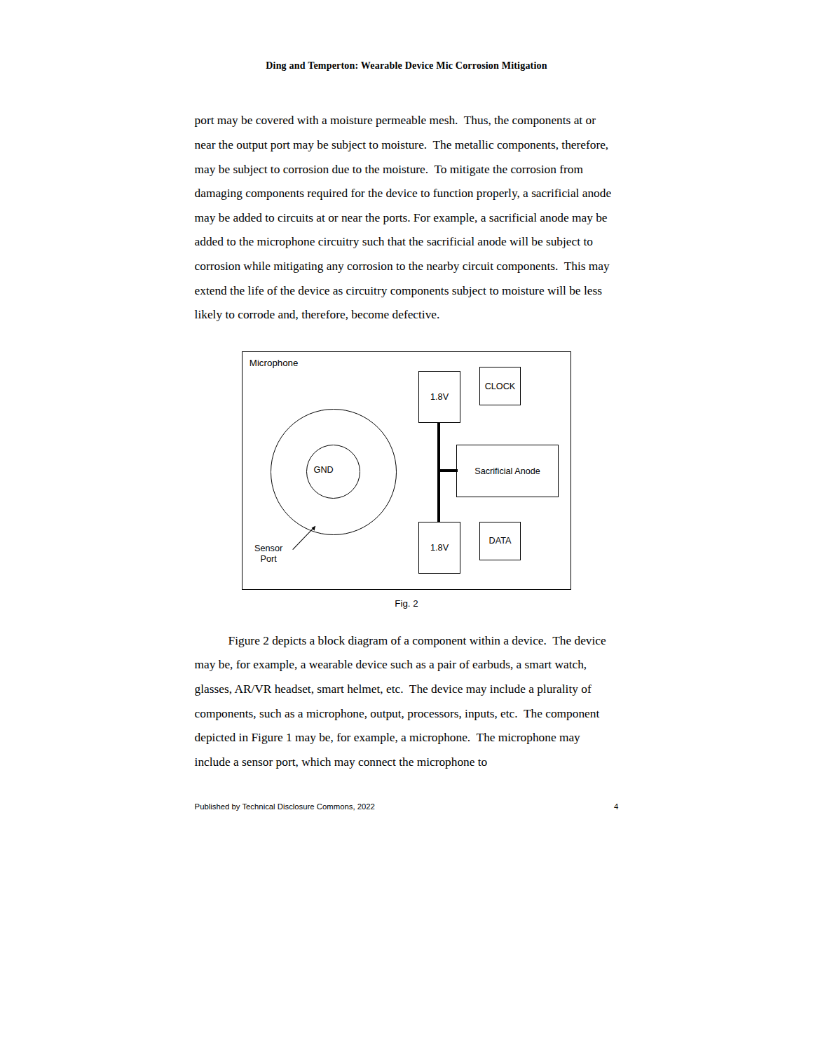Ding and Temperton: Wearable Device Mic Corrosion Mitigation
port may be covered with a moisture permeable mesh. Thus, the components at or near the output port may be subject to moisture. The metallic components, therefore, may be subject to corrosion due to the moisture. To mitigate the corrosion from damaging components required for the device to function properly, a sacrificial anode may be added to circuits at or near the ports. For example, a sacrificial anode may be added to the microphone circuitry such that the sacrificial anode will be subject to corrosion while mitigating any corrosion to the nearby circuit components. This may extend the life of the device as circuitry components subject to moisture will be less likely to corrode and, therefore, become defective.
Microphone
GND
Sensor
Port
1.8V
CLOCK
Sacrificial Anode
1.8V
DATA
Fig. 2
Figure 2 depicts a block diagram of a component within a device. The device may be, for example, a wearable device such as a pair of earbuds, a smart watch, glasses, AR/VR headset, smart helmet, etc. The device may include a plurality of components, such as a microphone, output, processors, inputs, etc. The component depicted in Figure 1 may be, for example, a microphone. The microphone may include a sensor port, which may connect the microphone to
Published by Technical Disclosure Commons, 2022
4